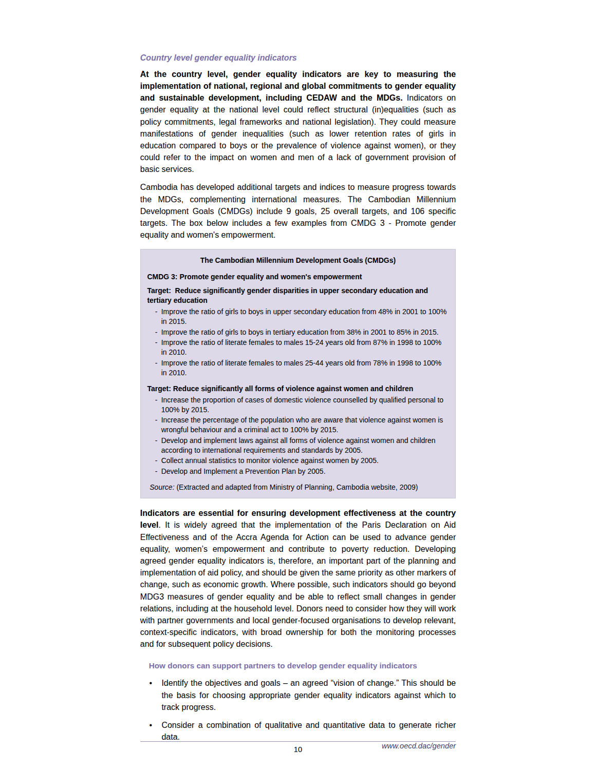Country level gender equality indicators
At the country level, gender equality indicators are key to measuring the implementation of national, regional and global commitments to gender equality and sustainable development, including CEDAW and the MDGs. Indicators on gender equality at the national level could reflect structural (in)equalities (such as policy commitments, legal frameworks and national legislation). They could measure manifestations of gender inequalities (such as lower retention rates of girls in education compared to boys or the prevalence of violence against women), or they could refer to the impact on women and men of a lack of government provision of basic services.
Cambodia has developed additional targets and indices to measure progress towards the MDGs, complementing international measures. The Cambodian Millennium Development Goals (CMDGs) include 9 goals, 25 overall targets, and 106 specific targets. The box below includes a few examples from CMDG 3 - Promote gender equality and women's empowerment.
The Cambodian Millennium Development Goals (CMDGs)
CMDG 3: Promote gender equality and women's empowerment
Target: Reduce significantly gender disparities in upper secondary education and tertiary education
Improve the ratio of girls to boys in upper secondary education from 48% in 2001 to 100% in 2015.
Improve the ratio of girls to boys in tertiary education from 38% in 2001 to 85% in 2015.
Improve the ratio of literate females to males 15-24 years old from 87% in 1998 to 100% in 2010.
Improve the ratio of literate females to males 25-44 years old from 78% in 1998 to 100% in 2010.
Target: Reduce significantly all forms of violence against women and children
Increase the proportion of cases of domestic violence counselled by qualified personal to 100% by 2015.
Increase the percentage of the population who are aware that violence against women is wrongful behaviour and a criminal act to 100% by 2015.
Develop and implement laws against all forms of violence against women and children according to international requirements and standards by 2005.
Collect annual statistics to monitor violence against women by 2005.
Develop and Implement a Prevention Plan by 2005.
Source: (Extracted and adapted from Ministry of Planning, Cambodia website, 2009)
Indicators are essential for ensuring development effectiveness at the country level. It is widely agreed that the implementation of the Paris Declaration on Aid Effectiveness and of the Accra Agenda for Action can be used to advance gender equality, women’s empowerment and contribute to poverty reduction. Developing agreed gender equality indicators is, therefore, an important part of the planning and implementation of aid policy, and should be given the same priority as other markers of change, such as economic growth. Where possible, such indicators should go beyond MDG3 measures of gender equality and be able to reflect small changes in gender relations, including at the household level. Donors need to consider how they will work with partner governments and local gender-focused organisations to develop relevant, context-specific indicators, with broad ownership for both the monitoring processes and for subsequent policy decisions.
How donors can support partners to develop gender equality indicators
Identify the objectives and goals – an agreed “vision of change.” This should be the basis for choosing appropriate gender equality indicators against which to track progress.
Consider a combination of qualitative and quantitative data to generate richer data.
10
www.oecd.dac/gender